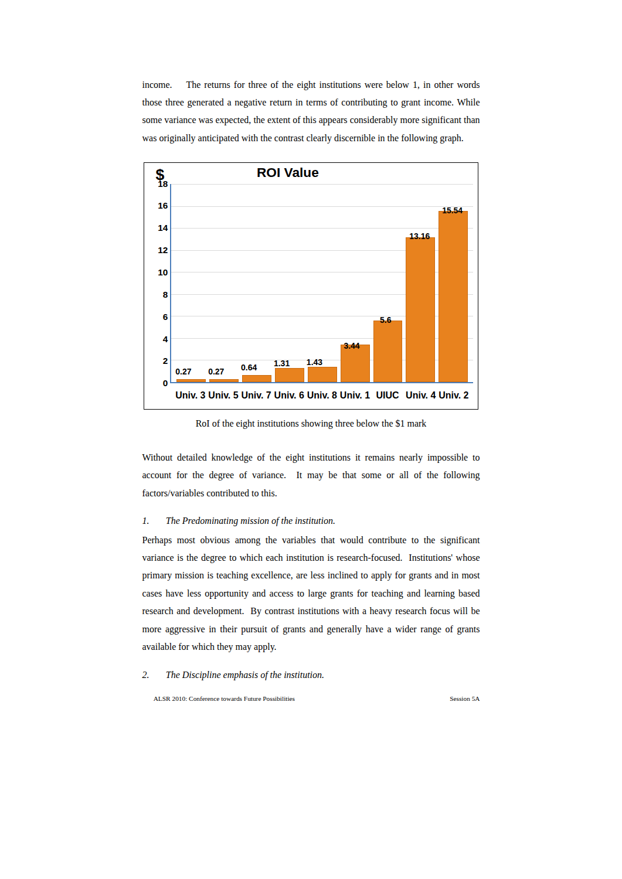income. The returns for three of the eight institutions were below 1, in other words those three generated a negative return in terms of contributing to grant income. While some variance was expected, the extent of this appears considerably more significant than was originally anticipated with the contrast clearly discernible in the following graph.
$
ROI Value
18 16 14 12 10 8 6 4 2 0
0.27
0.27
0.64
1.31
1.43
3.44
5.6
13.16
15.54
Univ. 3
Univ. 5
Univ. 7
Univ. 6
Univ. 8
Univ. 1
UIUC
Univ. 4
Univ. 2
RoI of the eight institutions showing three below the $1 mark
Without detailed knowledge of the eight institutions it remains nearly impossible to account for the degree of variance. It may be that some or all of the following factors/variables contributed to this.
1. The Predominating mission of the institution.
Perhaps most obvious among the variables that would contribute to the significant variance is the degree to which each institution is research-focused. Institutions' whose primary mission is teaching excellence, are less inclined to apply for grants and in most cases have less opportunity and access to large grants for teaching and learning based research and development. By contrast institutions with a heavy research focus will be more aggressive in their pursuit of grants and generally have a wider range of grants available for which they may apply.
2. The Discipline emphasis of the institution.
ALSR 2010: Conference towards Future Possibilities Session 5A